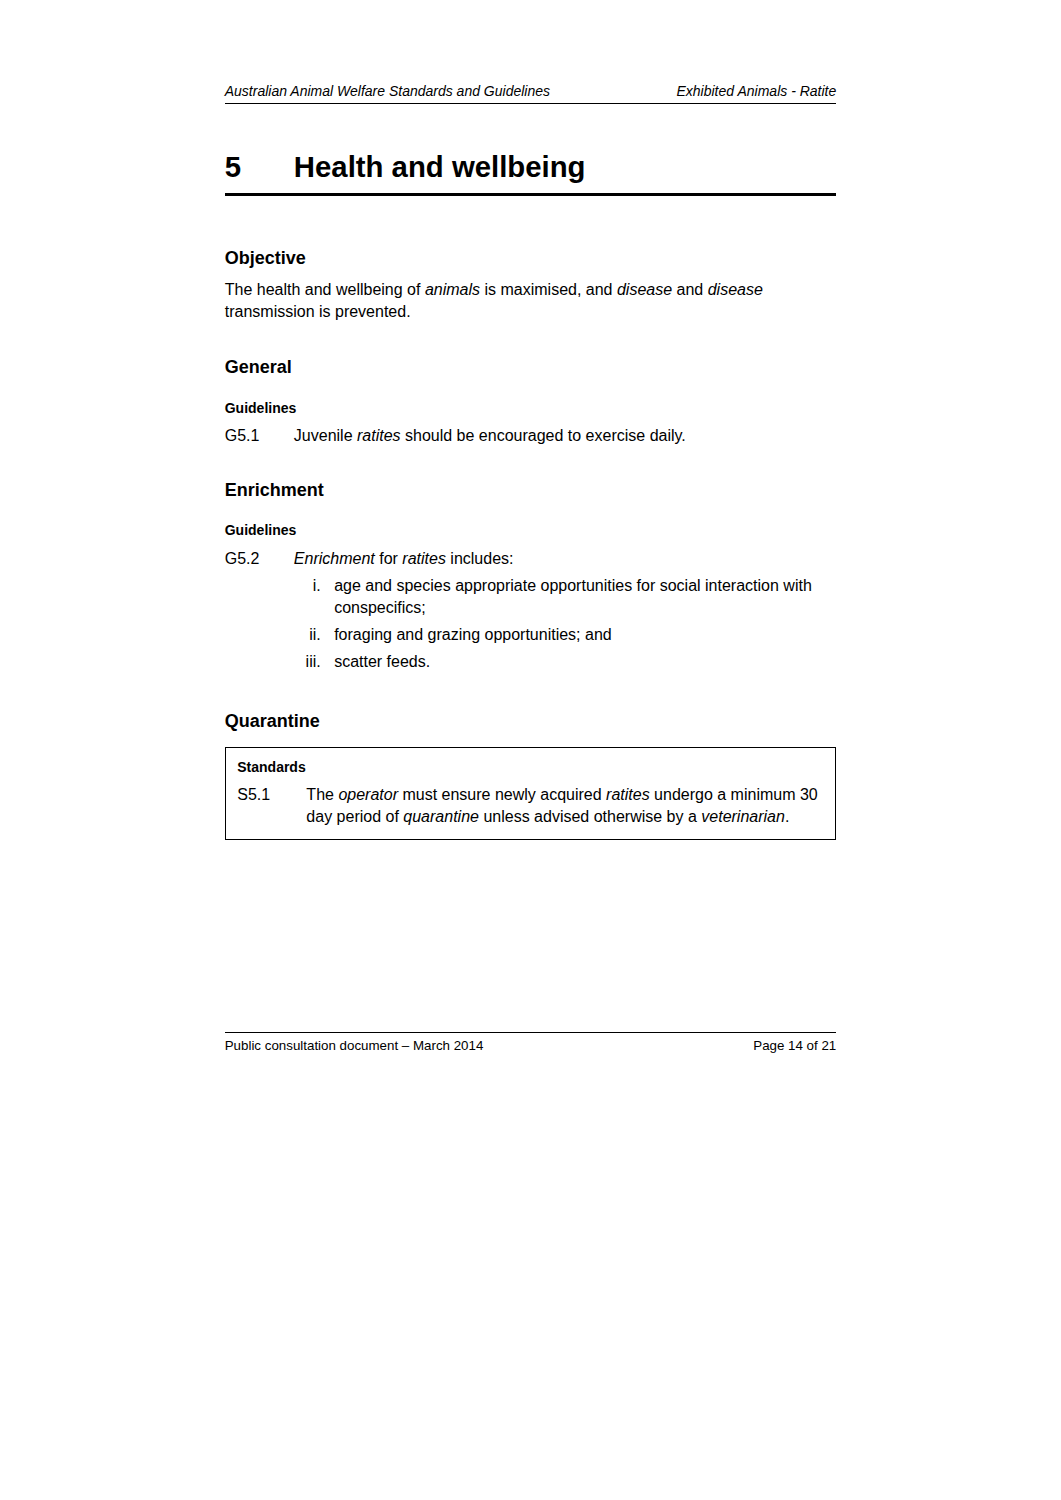Australian Animal Welfare Standards and Guidelines Exhibited Animals - Ratite
5 Health and wellbeing
Objective
The health and wellbeing of animals is maximised, and disease and disease transmission is prevented.
General
Guidelines
G5.1 Juvenile ratites should be encouraged to exercise daily.
Enrichment
Guidelines
G5.2 Enrichment for ratites includes:
i. age and species appropriate opportunities for social interaction with conspecifics;
ii. foraging and grazing opportunities; and
iii. scatter feeds.
Quarantine
Standards
S5.1 The operator must ensure newly acquired ratites undergo a minimum 30 day period of quarantine unless advised otherwise by a veterinarian.
Public consultation document – March 2014 Page 14 of 21